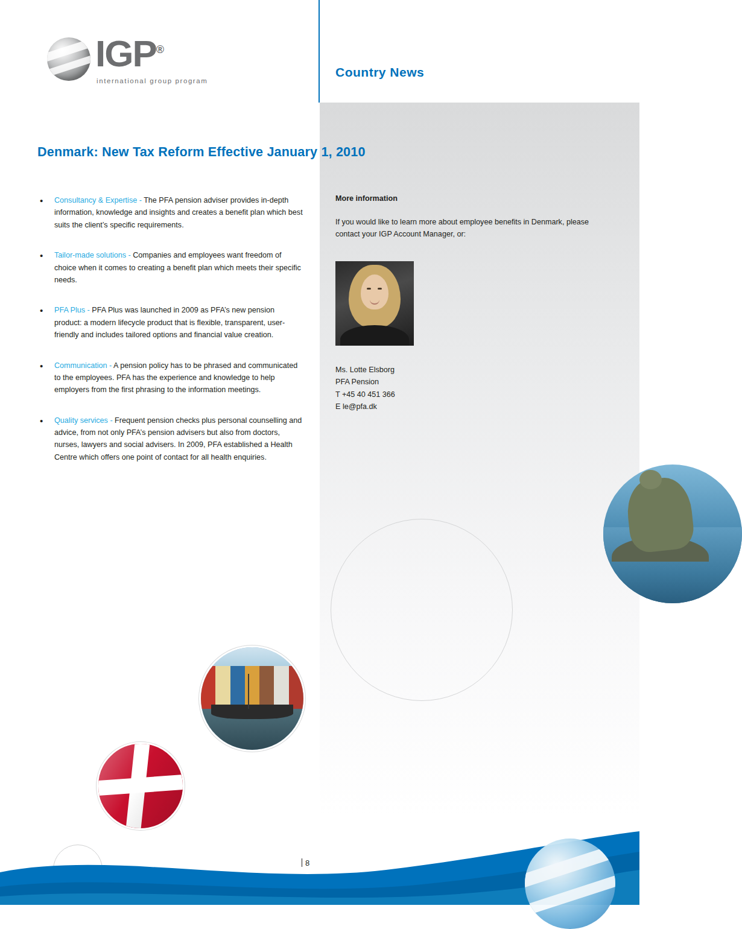IGP®
international group program
Country News
Denmark: New Tax Reform Effective January 1, 2010
Consultancy & Expertise - The PFA pension adviser provides in-depth information, knowledge and insights and creates a benefit plan which best suits the client’s specific requirements.
Tailor-made solutions - Companies and employees want freedom of choice when it comes to creating a benefit plan which meets their specific needs.
PFA Plus - PFA Plus was launched in 2009 as PFA’s new pension product: a modern lifecycle product that is flexible, transparent, user-friendly and includes tailored options and financial value creation.
Communication - A pension policy has to be phrased and communicated to the employees. PFA has the experience and knowledge to help employers from the first phrasing to the information meetings.
Quality services - Frequent pension checks plus personal counselling and advice, from not only PFA’s pension advisers but also from doctors, nurses, lawyers and social advisers. In 2009, PFA established a Health Centre which offers one point of contact for all health enquiries.
More information
If you would like to learn more about employee benefits in Denmark, please contact your IGP Account Manager, or:
Ms. Lotte Elsborg
PFA Pension
T +45 40 451 366
E le@pfa.dk
8